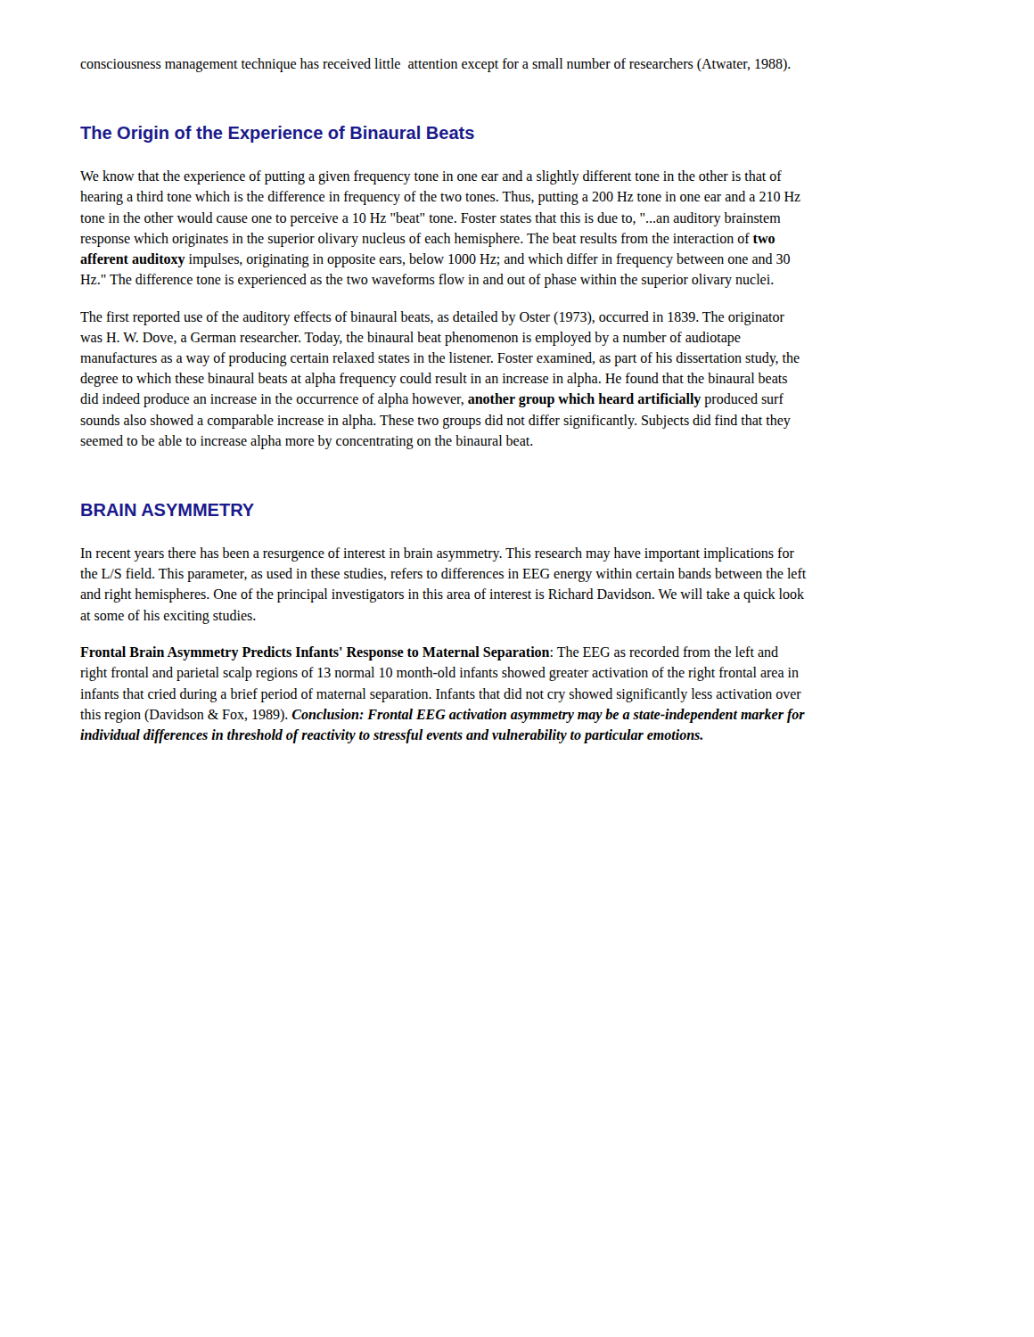consciousness management technique has received little attention except for a small number of researchers (Atwater, 1988).
The Origin of the Experience of Binaural Beats
We know that the experience of putting a given frequency tone in one ear and a slightly different tone in the other is that of hearing a third tone which is the difference in frequency of the two tones. Thus, putting a 200 Hz tone in one ear and a 210 Hz tone in the other would cause one to perceive a 10 Hz "beat" tone. Foster states that this is due to, "...an auditory brainstem response which originates in the superior olivary nucleus of each hemisphere. The beat results from the interaction of two afferent auditoxy impulses, originating in opposite ears, below 1000 Hz; and which differ in frequency between one and 30 Hz." The difference tone is experienced as the two waveforms flow in and out of phase within the superior olivary nuclei.
The first reported use of the auditory effects of binaural beats, as detailed by Oster (1973), occurred in 1839. The originator was H. W. Dove, a German researcher. Today, the binaural beat phenomenon is employed by a number of audiotape manufactures as a way of producing certain relaxed states in the listener. Foster examined, as part of his dissertation study, the degree to which these binaural beats at alpha frequency could result in an increase in alpha. He found that the binaural beats did indeed produce an increase in the occurrence of alpha however, another group which heard artificially produced surf sounds also showed a comparable increase in alpha. These two groups did not differ significantly. Subjects did find that they seemed to be able to increase alpha more by concentrating on the binaural beat.
Brain Asymmetry
In recent years there has been a resurgence of interest in brain asymmetry. This research may have important implications for the L/S field. This parameter, as used in these studies, refers to differences in EEG energy within certain bands between the left and right hemispheres. One of the principal investigators in this area of interest is Richard Davidson. We will take a quick look at some of his exciting studies.
Frontal Brain Asymmetry Predicts Infants' Response to Maternal Separation: The EEG as recorded from the left and right frontal and parietal scalp regions of 13 normal 10 month-old infants showed greater activation of the right frontal area in infants that cried during a brief period of maternal separation. Infants that did not cry showed significantly less activation over this region (Davidson & Fox, 1989). Conclusion: Frontal EEG activation asymmetry may be a state-independent marker for individual differences in threshold of reactivity to stressful events and vulnerability to particular emotions.